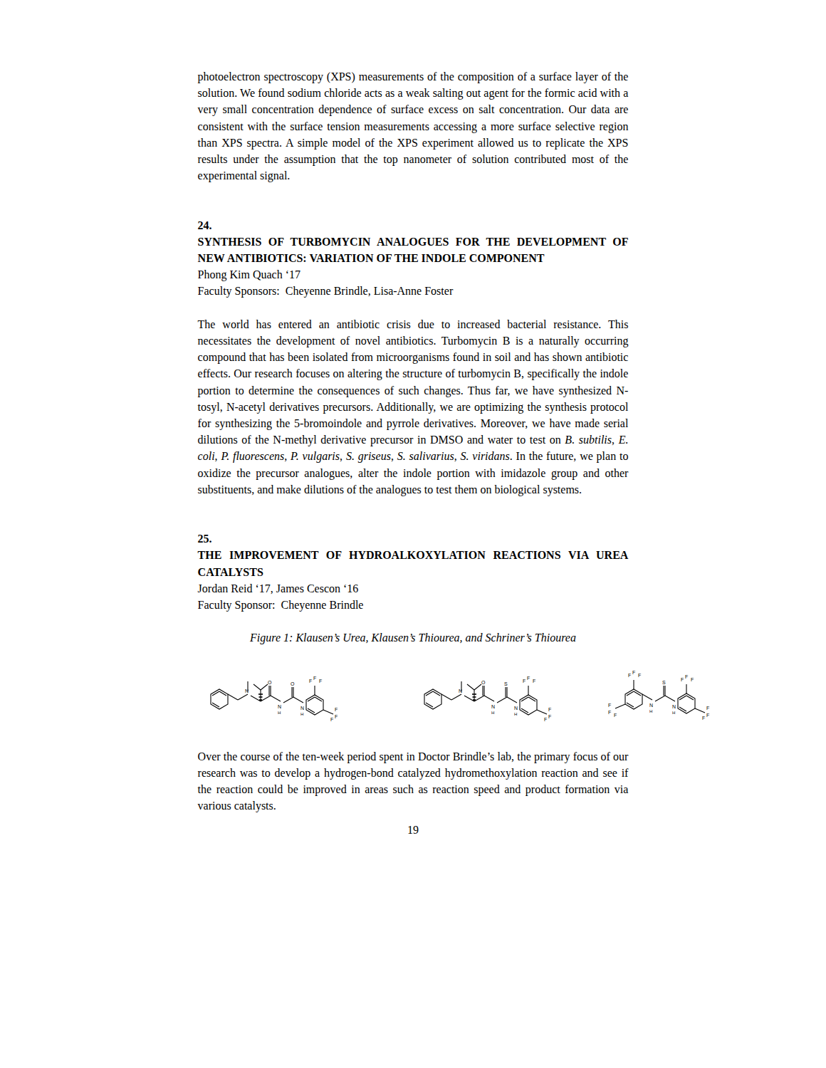photoelectron spectroscopy (XPS) measurements of the composition of a surface layer of the solution. We found sodium chloride acts as a weak salting out agent for the formic acid with a very small concentration dependence of surface excess on salt concentration. Our data are consistent with the surface tension measurements accessing a more surface selective region than XPS spectra. A simple model of the XPS experiment allowed us to replicate the XPS results under the assumption that the top nanometer of solution contributed most of the experimental signal.
24.
Synthesis of Turbomycin Analogues for the Development of New Antibiotics: Variation of the Indole Component
Phong Kim Quach ‘17
Faculty Sponsors: Cheyenne Brindle, Lisa-Anne Foster
The world has entered an antibiotic crisis due to increased bacterial resistance. This necessitates the development of novel antibiotics. Turbomycin B is a naturally occurring compound that has been isolated from microorganisms found in soil and has shown antibiotic effects. Our research focuses on altering the structure of turbomycin B, specifically the indole portion to determine the consequences of such changes. Thus far, we have synthesized N-tosyl, N-acetyl derivatives precursors. Additionally, we are optimizing the synthesis protocol for synthesizing the 5-bromoindole and pyrrole derivatives. Moreover, we have made serial dilutions of the N-methyl derivative precursor in DMSO and water to test on B. subtilis, E. coli, P. fluorescens, P. vulgaris, S. griseus, S. salivarius, S. viridans. In the future, we plan to oxidize the precursor analogues, alter the indole portion with imidazole group and other substituents, and make dilutions of the analogues to test them on biological systems.
25.
The Improvement of Hydroalkoxylation Reactions via Urea Catalysts
Jordan Reid ‘17, James Cescon ‘16
Faculty Sponsor: Cheyenne Brindle
Figure 1: Klausen’s Urea, Klausen’s Thiourea, and Schriner’s Thiourea
N O N H O N H F F F F F F N O N H S N H F F F F F F F F F F F F N H S N H F F F F F F
Over the course of the ten-week period spent in Doctor Brindle’s lab, the primary focus of our research was to develop a hydrogen-bond catalyzed hydromethoxylation reaction and see if the reaction could be improved in areas such as reaction speed and product formation via various catalysts.
19